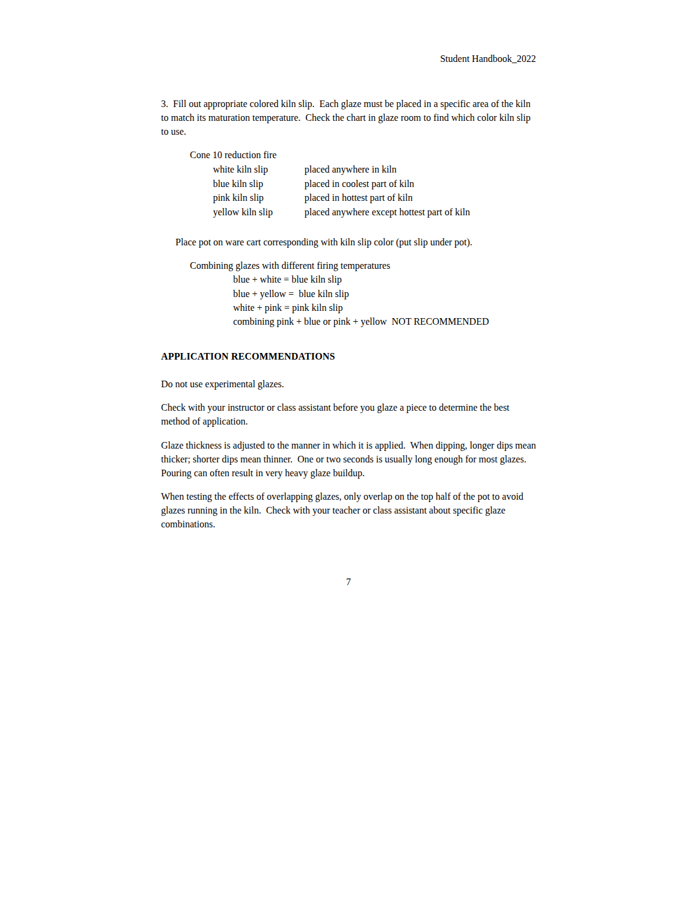Student Handbook_2022
3. Fill out appropriate colored kiln slip. Each glaze must be placed in a specific area of the kiln to match its maturation temperature. Check the chart in glaze room to find which color kiln slip to use.
Cone 10 reduction fire
| white kiln slip | placed anywhere in kiln |
| blue kiln slip | placed in coolest part of kiln |
| pink kiln slip | placed in hottest part of kiln |
| yellow kiln slip | placed anywhere except hottest part of kiln |
Place pot on ware cart corresponding with kiln slip color (put slip under pot).
Combining glazes with different firing temperatures
blue + white = blue kiln slip
blue + yellow = blue kiln slip
white + pink = pink kiln slip
combining pink + blue or pink + yellow NOT RECOMMENDED
APPLICATION RECOMMENDATIONS
Do not use experimental glazes.
Check with your instructor or class assistant before you glaze a piece to determine the best method of application.
Glaze thickness is adjusted to the manner in which it is applied. When dipping, longer dips mean thicker; shorter dips mean thinner. One or two seconds is usually long enough for most glazes. Pouring can often result in very heavy glaze buildup.
When testing the effects of overlapping glazes, only overlap on the top half of the pot to avoid glazes running in the kiln. Check with your teacher or class assistant about specific glaze combinations.
7